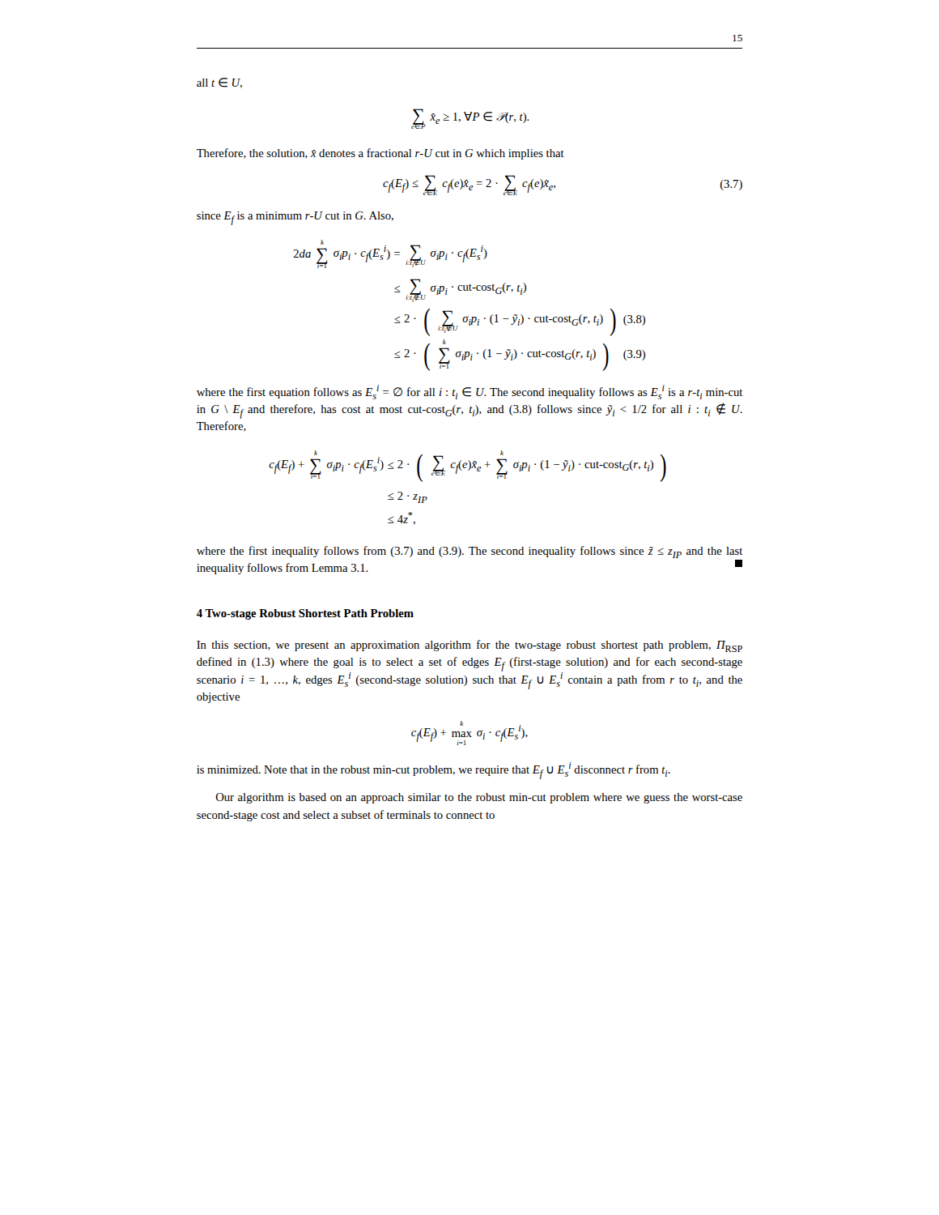15
all t ∈ U,
∑e∈P x̂e ≥ 1, ∀P ∈ 𝒫(r, t).
Therefore, the solution, x̂ denotes a fractional r-U cut in G which implies that
cf(Ef) ≤ ∑e∈E cf(e)x̂e = 2 · ∑e∈E cf(e)x̃e, (3.7)
since Ef is a minimum r-U cut in G. Also,
| 2 da k ∑ i =1 σ i p i · c f ( E s i ) | = | ∑ i : t i ∉ U σ i p i · c f ( E s i ) | |
| | ≤ | ∑ i : t i ∉ U σ i p i · cut-cost G ( r , t i ) | |
| | ≤ | 2 · ( ∑ i : t i ∉ U σ i p i · (1 − ỹ i ) · cut-cost G ( r , t i ) ) | (3.8) |
| | ≤ | 2 · ( k ∑ i =1 σ i p i · (1 − ỹ i ) · cut-cost G ( r , t i ) ) | (3.9) |
where the first equation follows as Esi = ∅ for all i : ti ∈ U. The second inequality follows as Esi is a r-ti min-cut in G \ Ef and therefore, has cost at most cut-costG(r, ti), and (3.8) follows since ỹi < 1/2 for all i : ti ∉ U. Therefore,
| c f ( E f ) + k ∑ i =1 σ i p i · c f ( E s i ) | ≤ | 2 · ( ∑ e ∈ E c f ( e ) x̃ e + k ∑ i =1 σ i p i · (1 − ỹ i ) · cut-cost G ( r , t i ) ) |
| | ≤ | 2 · z IP |
| | ≤ | 4 z * , |
where the first inequality follows from (3.7) and (3.9). The second inequality follows since z̃ ≤ zIP and the last inequality follows from Lemma 3.1.
4 Two-stage Robust Shortest Path Problem
In this section, we present an approximation algorithm for the two-stage robust shortest path problem, ΠRSP defined in (1.3) where the goal is to select a set of edges Ef (first-stage solution) and for each second-stage scenario i = 1, …, k, edges Esi (second-stage solution) such that Ef ∪ Esi contain a path from r to ti, and the objective
cf(Ef) + kmax i=1 σi · cf(Esi),
is minimized. Note that in the robust min-cut problem, we require that Ef ∪ Esi disconnect r from ti.
Our algorithm is based on an approach similar to the robust min-cut problem where we guess the worst-case second-stage cost and select a subset of terminals to connect to